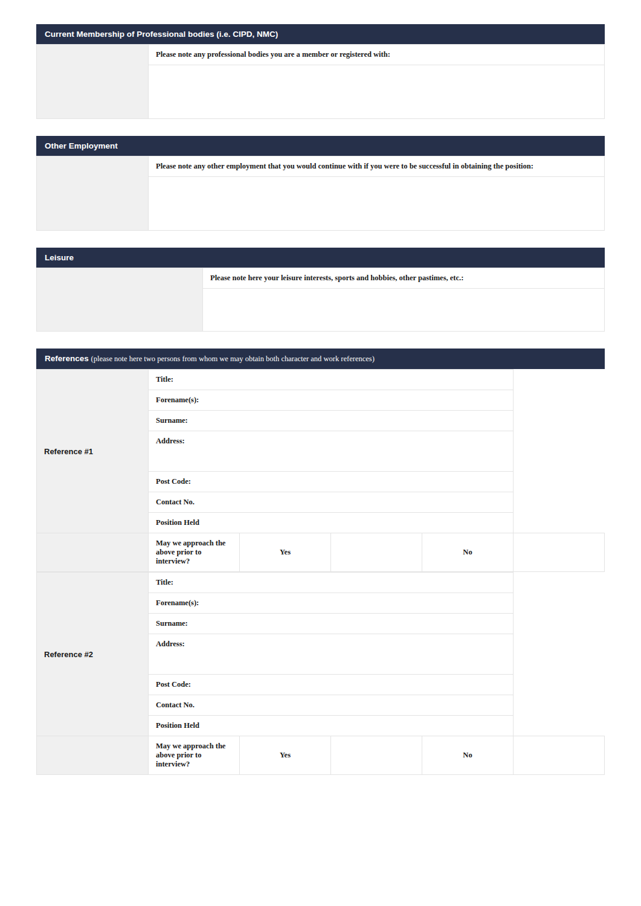Current Membership of Professional bodies (i.e. CIPD, NMC)
| | Please note any professional bodies you are a member or registered with: |
Other Employment
| | Please note any other employment that you would continue with if you were to be successful in obtaining the position: |
Leisure
| | Please note here your leisure interests, sports and hobbies, other pastimes, etc.: |
References (please note here two persons from whom we may obtain both character and work references)
| Reference #1 | Title: |
| Forename(s): |
| Surname: |
| Address: |
| Post Code: |
| Contact No. |
| Position Held |
| | May we approach the above prior to interview? | Yes | | No | |
| Reference #2 | Title: |
| Forename(s): |
| Surname: |
| Address: |
| Post Code: |
| Contact No. |
| Position Held |
| | May we approach the above prior to interview? | Yes | | No | |